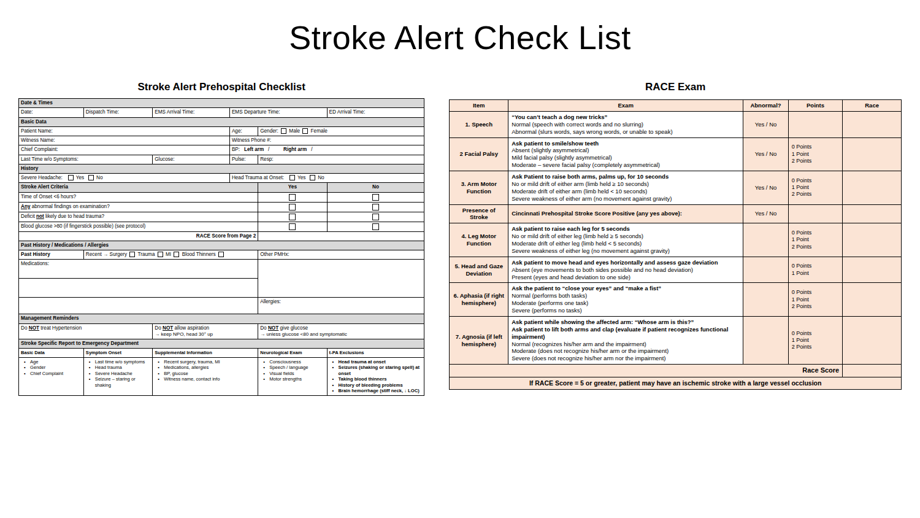Stroke Alert Check List
Stroke Alert Prehospital Checklist
| Date & Times |
| Date: | Dispatch Time: | EMS Arrival Time: | EMS Departure Time: | ED Arrival Time: |
| Basic Data |
| Patient Name: | Age: | Gender: Male Female |
| Witness Name: | Witness Phone #: |
| Chief Complaint: | BP: Left arm / Right arm / |
| Last Time w/o Symptoms: | Glucose: | Pulse: | Resp: |
| History |
| Severe Headache: Yes No | Head Trauma at Onset: Yes No |
| Stroke Alert Criteria | Yes | No |
| Time of Onset <6 hours? | | |
| Any abnormal findings on examination? | | |
| Deficit not likely due to head trauma? | | |
| Blood glucose >80 (if fingerstick possible) (see protocol) | | |
| RACE Score from Page 2 | |
| Past History / Medications / Allergies |
| Past History | Recent → Surgery Trauma MI Blood Thinners | Other PMHx: |
| Medications: | |
| | Allergies: |
| Management Reminders |
| Do NOT treat Hypertension | Do NOT allow aspiration → keep NPO, head 30° up | Do NOT give glucose → unless glucose <80 and symptomatic |
| Stroke Specific Report to Emergency Department |
| Basic Data | Symptom Onset | Supplemental Information | Neurological Exam | t-PA Exclusions |
| Age Gender Chief Complaint | Last time w/o symptoms Head trauma Severe Headache Seizure – staring or shaking | Recent surgery, trauma, MI Medications, allergies BP, glucose Witness name, contact info | Consciousness Speech / language Visual fields Motor strengths | Head trauma at onset Seizures (shaking or staring spell) at onset Taking blood thinners History of bleeding problems Brain hemorrhage (stiff neck, ↓ LOC) |
RACE Exam
| Item | Exam | Abnormal? | Points | Race |
| --- | --- | --- | --- | --- |
| 1. Speech | “You can’t teach a dog new tricks” Normal (speech with correct words and no slurring) Abnormal (slurs words, says wrong words, or unable to speak) | Yes / No | | |
| 2 Facial Palsy | Ask patient to smile/show teeth Absent (slightly asymmetrical) Mild facial palsy (slightly asymmetrical) Moderate – severe facial palsy (completely asymmetrical) | Yes / No | 0 Points 1 Point 2 Points | |
| 3. Arm Motor Function | Ask Patient to raise both arms, palms up, for 10 seconds No or mild drift of either arm (limb held ≥ 10 seconds) Moderate drift of either arm (limb held < 10 seconds) Severe weakness of either arm (no movement against gravity) | Yes / No | 0 Points 1 Point 2 Points | |
| Presence of Stroke | Cincinnati Prehospital Stroke Score Positive (any yes above): | Yes / No | | |
| 4. Leg Motor Function | Ask patient to raise each leg for 5 seconds No or mild drift of either leg (limb held ≥ 5 seconds) Moderate drift of either leg (limb held < 5 seconds) Severe weakness of either leg (no movement against gravity) | | 0 Points 1 Point 2 Points | |
| 5. Head and Gaze Deviation | Ask patient to move head and eyes horizontally and assess gaze deviation Absent (eye movements to both sides possible and no head deviation) Present (eyes and head deviation to one side) | | 0 Points 1 Point | |
| 6. Aphasia (if right hemisphere) | Ask the patient to “close your eyes” and “make a fist” Normal (performs both tasks) Moderate (performs one task) Severe (performs no tasks) | | 0 Points 1 Point 2 Points | |
| 7. Agnosia (if left hemisphere) | Ask patient while showing the affected arm: “Whose arm is this?” Ask patient to lift both arms and clap (evaluate if patient recognizes functional impairment) Normal (recognizes his/her arm and the impairment) Moderate (does not recognize his/her arm or the impairment) Severe (does not recognize his/her arm nor the impairment) | | 0 Points 1 Point 2 Points | |
| Race Score | |
| If RACE Score = 5 or greater, patient may have an ischemic stroke with a large vessel occlusion |